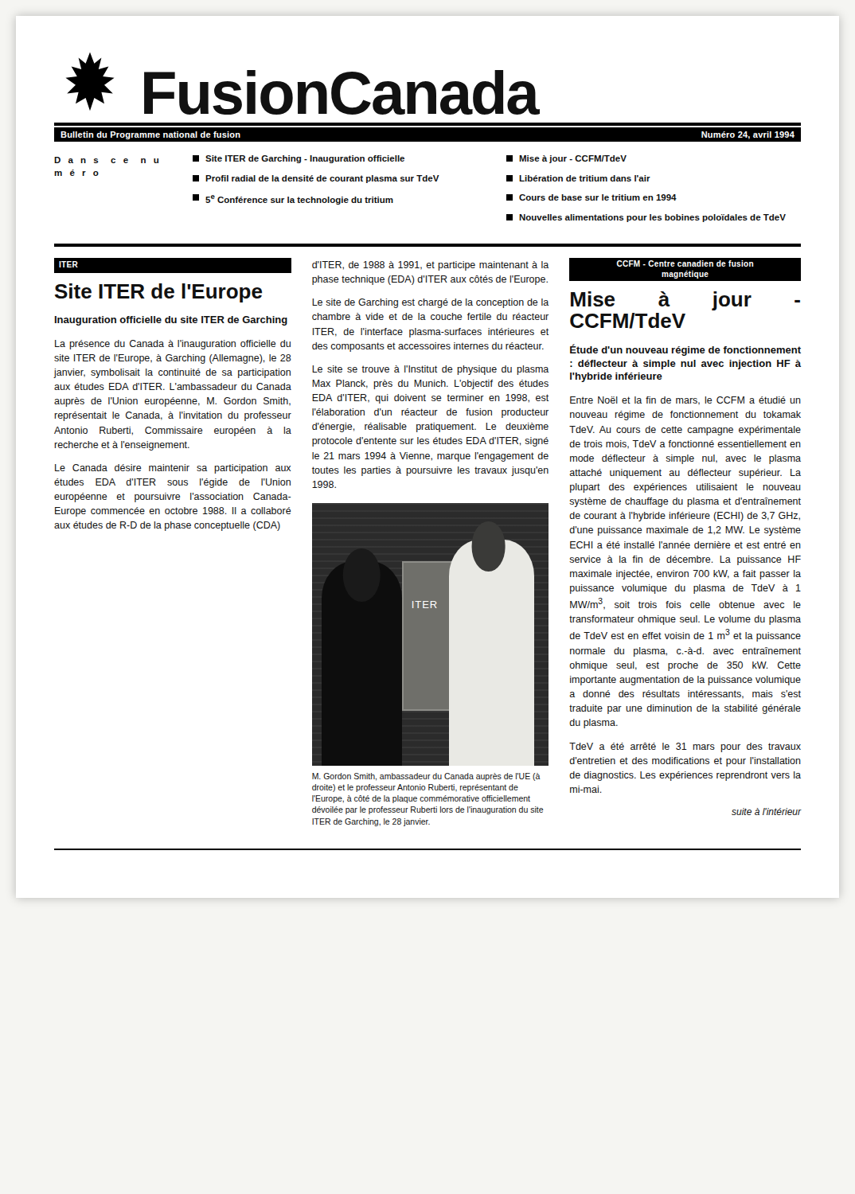FusionCanada
Bulletin du Programme national de fusion Numéro 24, avril 1994
D a n s c e n u m é r o
Site ITER de Garching - Inauguration officielle
Profil radial de la densité de courant plasma sur TdeV
5e Conférence sur la technologie du tritium
Mise à jour - CCFM/TdeV
Libération de tritium dans l'air
Cours de base sur le tritium en 1994
Nouvelles alimentations pour les bobines poloïdales de TdeV
ITER
Site ITER de l'Europe
Inauguration officielle du site ITER de Garching
La présence du Canada à l'inauguration officielle du site ITER de l'Europe, à Garching (Allemagne), le 28 janvier, symbolisait la continuité de sa participation aux études EDA d'ITER. L'ambassadeur du Canada auprès de l'Union européenne, M. Gordon Smith, représentait le Canada, à l'invitation du professeur Antonio Ruberti, Commissaire européen à la recherche et à l'enseignement.
Le Canada désire maintenir sa participation aux études EDA d'ITER sous l'égide de l'Union européenne et poursuivre l'association Canada-Europe commencée en octobre 1988. Il a collaboré aux études de R-D de la phase conceptuelle (CDA)
d'ITER, de 1988 à 1991, et participe maintenant à la phase technique (EDA) d'ITER aux côtés de l'Europe.
Le site de Garching est chargé de la conception de la chambre à vide et de la couche fertile du réacteur ITER, de l'interface plasma-surfaces intérieures et des composants et accessoires internes du réacteur.
Le site se trouve à l'Institut de physique du plasma Max Planck, près du Munich. L'objectif des études EDA d'ITER, qui doivent se terminer en 1998, est l'élaboration d'un réacteur de fusion producteur d'énergie, réalisable pratiquement. Le deuxième protocole d'entente sur les études EDA d'ITER, signé le 21 mars 1994 à Vienne, marque l'engagement de toutes les parties à poursuivre les travaux jusqu'en 1998.
ITER
M. Gordon Smith, ambassadeur du Canada auprès de l'UE (à droite) et le professeur Antonio Ruberti, représentant de l'Europe, à côté de la plaque commémorative officiellement dévoilée par le professeur Ruberti lors de l'inauguration du site ITER de Garching, le 28 janvier.
CCFM - Centre canadien de fusion
magnétique
Mise à jour - CCFM/TdeV
Étude d'un nouveau régime de fonctionnement : déflecteur à simple nul avec injection HF à l'hybride inférieure
Entre Noël et la fin de mars, le CCFM a étudié un nouveau régime de fonctionnement du tokamak TdeV. Au cours de cette campagne expérimentale de trois mois, TdeV a fonctionné essentiellement en mode déflecteur à simple nul, avec le plasma attaché uniquement au déflecteur supérieur. La plupart des expériences utilisaient le nouveau système de chauffage du plasma et d'entraînement de courant à l'hybride inférieure (ECHI) de 3,7 GHz, d'une puissance maximale de 1,2 MW. Le système ECHI a été installé l'année dernière et est entré en service à la fin de décembre. La puissance HF maximale injectée, environ 700 kW, a fait passer la puissance volumique du plasma de TdeV à 1 MW/m3, soit trois fois celle obtenue avec le transformateur ohmique seul. Le volume du plasma de TdeV est en effet voisin de 1 m3 et la puissance normale du plasma, c.-à-d. avec entraînement ohmique seul, est proche de 350 kW. Cette importante augmentation de la puissance volumique a donné des résultats intéressants, mais s'est traduite par une diminution de la stabilité générale du plasma.
TdeV a été arrêté le 31 mars pour des travaux d'entretien et des modifications et pour l'installation de diagnostics. Les expériences reprendront vers la mi-mai.
suite à l'intérieur